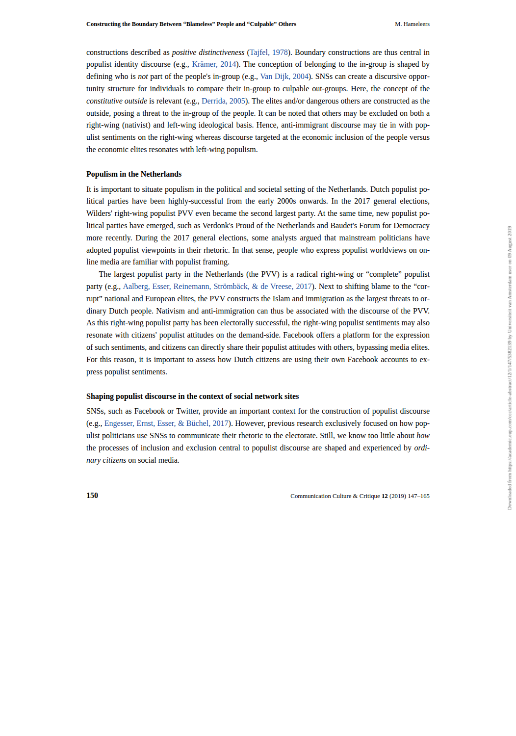Downloaded from https://academic.oup.com/ccc/article-abstract/12/1/147/5382139 by Universiteit van Amsterdam user on 09 August 2019
Constructing the Boundary Between “Blameless” People and “Culpable” Others M. Hameleers
constructions described as positive distinctiveness (Tajfel, 1978). Boundary constructions are thus central in populist identity discourse (e.g., Krämer, 2014). The conception of belonging to the in-group is shaped by defining who is not part of the people's in-group (e.g., Van Dijk, 2004). SNSs can create a discursive opportunity structure for individuals to compare their in-group to culpable out-groups. Here, the concept of the constitutive outside is relevant (e.g., Derrida, 2005). The elites and/or dangerous others are constructed as the outside, posing a threat to the in-group of the people. It can be noted that others may be excluded on both a right-wing (nativist) and left-wing ideological basis. Hence, anti-immigrant discourse may tie in with populist sentiments on the right-wing whereas discourse targeted at the economic inclusion of the people versus the economic elites resonates with left-wing populism.
Populism in the Netherlands
It is important to situate populism in the political and societal setting of the Netherlands. Dutch populist political parties have been highly-successful from the early 2000s onwards. In the 2017 general elections, Wilders' right-wing populist PVV even became the second largest party. At the same time, new populist political parties have emerged, such as Verdonk's Proud of the Netherlands and Baudet's Forum for Democracy more recently. During the 2017 general elections, some analysts argued that mainstream politicians have adopted populist viewpoints in their rhetoric. In that sense, people who express populist worldviews on online media are familiar with populist framing.
The largest populist party in the Netherlands (the PVV) is a radical right-wing or “complete” populist party (e.g., Aalberg, Esser, Reinemann, Strömbäck, & de Vreese, 2017). Next to shifting blame to the “corrupt” national and European elites, the PVV constructs the Islam and immigration as the largest threats to ordinary Dutch people. Nativism and anti-immigration can thus be associated with the discourse of the PVV. As this right-wing populist party has been electorally successful, the right-wing populist sentiments may also resonate with citizens' populist attitudes on the demand-side. Facebook offers a platform for the expression of such sentiments, and citizens can directly share their populist attitudes with others, bypassing media elites. For this reason, it is important to assess how Dutch citizens are using their own Facebook accounts to express populist sentiments.
Shaping populist discourse in the context of social network sites
SNSs, such as Facebook or Twitter, provide an important context for the construction of populist discourse (e.g., Engesser, Ernst, Esser, & Büchel, 2017). However, previous research exclusively focused on how populist politicians use SNSs to communicate their rhetoric to the electorate. Still, we know too little about how the processes of inclusion and exclusion central to populist discourse are shaped and experienced by ordinary citizens on social media.
150 Communication Culture & Critique 12 (2019) 147–165